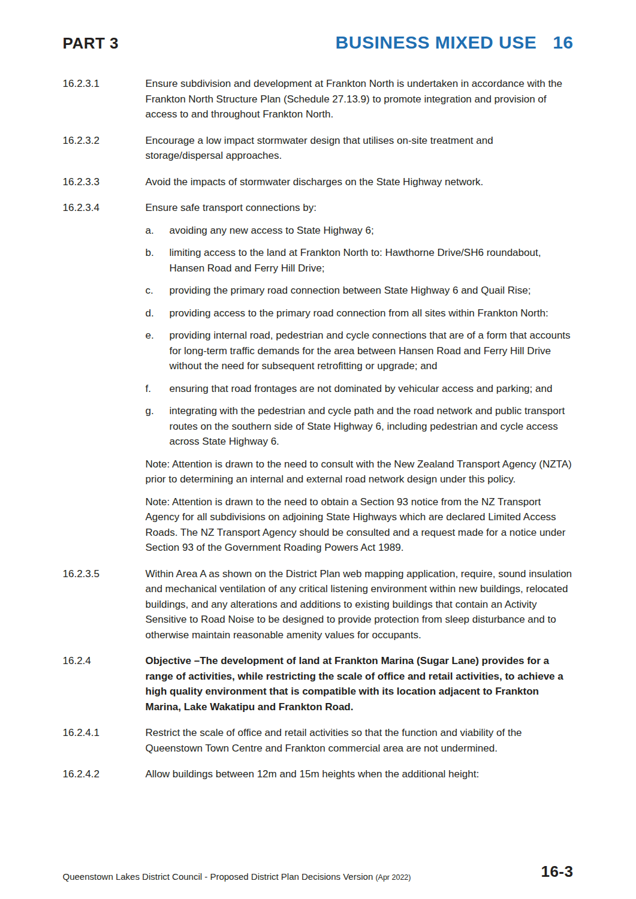PART 3
BUSINESS MIXED USE 16
16.2.3.1
Ensure subdivision and development at Frankton North is undertaken in accordance with the Frankton North Structure Plan (Schedule 27.13.9) to promote integration and provision of access to and throughout Frankton North.
16.2.3.2
Encourage a low impact stormwater design that utilises on-site treatment and storage/dispersal approaches.
16.2.3.3
Avoid the impacts of stormwater discharges on the State Highway network.
16.2.3.4
Ensure safe transport connections by:
a. avoiding any new access to State Highway 6;
b. limiting access to the land at Frankton North to: Hawthorne Drive/SH6 roundabout, Hansen Road and Ferry Hill Drive;
c. providing the primary road connection between State Highway 6 and Quail Rise;
d. providing access to the primary road connection from all sites within Frankton North:
e. providing internal road, pedestrian and cycle connections that are of a form that accounts for long-term traffic demands for the area between Hansen Road and Ferry Hill Drive without the need for subsequent retrofitting or upgrade; and
f. ensuring that road frontages are not dominated by vehicular access and parking; and
g. integrating with the pedestrian and cycle path and the road network and public transport routes on the southern side of State Highway 6, including pedestrian and cycle access across State Highway 6.
Note: Attention is drawn to the need to consult with the New Zealand Transport Agency (NZTA) prior to determining an internal and external road network design under this policy.
Note: Attention is drawn to the need to obtain a Section 93 notice from the NZ Transport Agency for all subdivisions on adjoining State Highways which are declared Limited Access Roads. The NZ Transport Agency should be consulted and a request made for a notice under Section 93 of the Government Roading Powers Act 1989.
16.2.3.5
Within Area A as shown on the District Plan web mapping application, require, sound insulation and mechanical ventilation of any critical listening environment within new buildings, relocated buildings, and any alterations and additions to existing buildings that contain an Activity Sensitive to Road Noise to be designed to provide protection from sleep disturbance and to otherwise maintain reasonable amenity values for occupants.
16.2.4
Objective –The development of land at Frankton Marina (Sugar Lane) provides for a range of activities, while restricting the scale of office and retail activities, to achieve a high quality environment that is compatible with its location adjacent to Frankton Marina, Lake Wakatipu and Frankton Road.
16.2.4.1
Restrict the scale of office and retail activities so that the function and viability of the Queenstown Town Centre and Frankton commercial area are not undermined.
16.2.4.2
Allow buildings between 12m and 15m heights when the additional height:
Queenstown Lakes District Council - Proposed District Plan Decisions Version (Apr 2022)
16-3